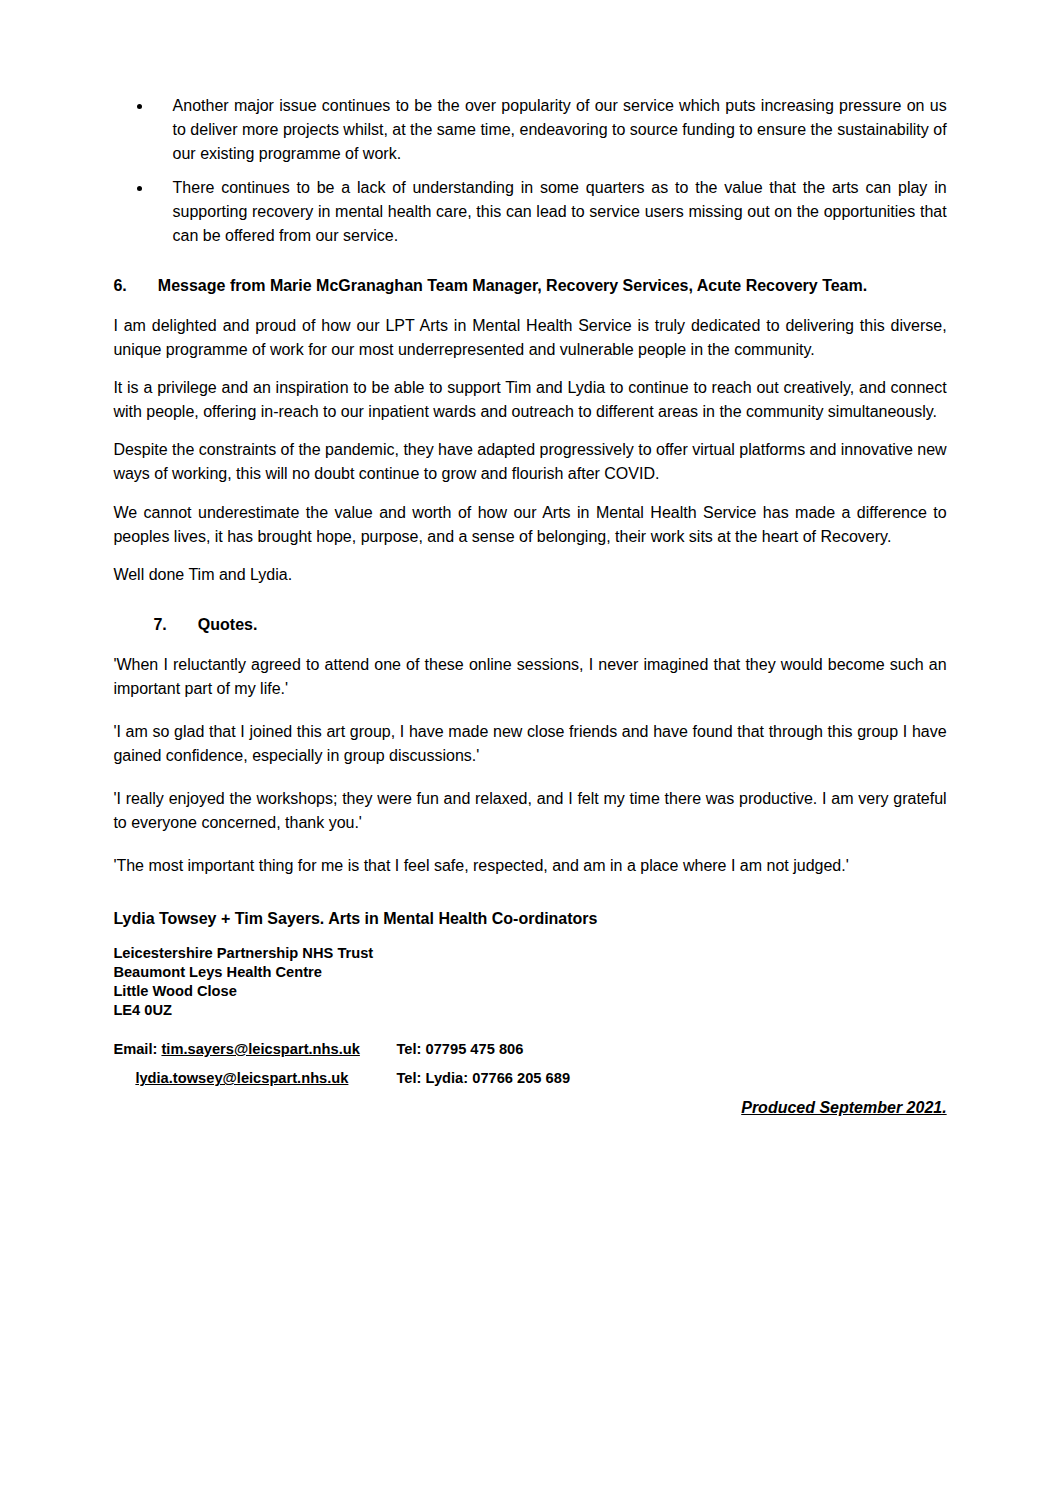Another major issue continues to be the over popularity of our service which puts increasing pressure on us to deliver more projects whilst, at the same time, endeavoring to source funding to ensure the sustainability of our existing programme of work.
There continues to be a lack of understanding in some quarters as to the value that the arts can play in supporting recovery in mental health care, this can lead to service users missing out on the opportunities that can be offered from our service.
6. Message from Marie McGranaghan Team Manager, Recovery Services, Acute Recovery Team.
I am delighted and proud of how our LPT Arts in Mental Health Service is truly dedicated to delivering this diverse, unique programme of work for our most underrepresented and vulnerable people in the community.
It is a privilege and an inspiration to be able to support Tim and Lydia to continue to reach out creatively, and connect with people, offering in-reach to our inpatient wards and outreach to different areas in the community simultaneously.
Despite the constraints of the pandemic, they have adapted progressively to offer virtual platforms and innovative new ways of working, this will no doubt continue to grow and flourish after COVID.
We cannot underestimate the value and worth of how our Arts in Mental Health Service has made a difference to peoples lives, it has brought hope, purpose, and a sense of belonging, their work sits at the heart of Recovery.
Well done Tim and Lydia.
7. Quotes.
'When I reluctantly agreed to attend one of these online sessions, I never imagined that they would become such an important part of my life.'
'I am so glad that I joined this art group, I have made new close friends and have found that through this group I have gained confidence, especially in group discussions.'
'I really enjoyed the workshops; they were fun and relaxed, and I felt my time there was productive. I am very grateful to everyone concerned, thank you.'
'The most important thing for me is that I feel safe, respected, and am in a place where I am not judged.'
Lydia Towsey + Tim Sayers. Arts in Mental Health Co-ordinators
Leicestershire Partnership NHS Trust
Beaumont Leys Health Centre
Little Wood Close
LE4 0UZ
| Email: tim.sayers@leicspart.nhs.uk | Tel: 07795 475 806 |
| lydia.towsey@leicspart.nhs.uk | Tel: Lydia: 07766 205 689 |
Produced September 2021.